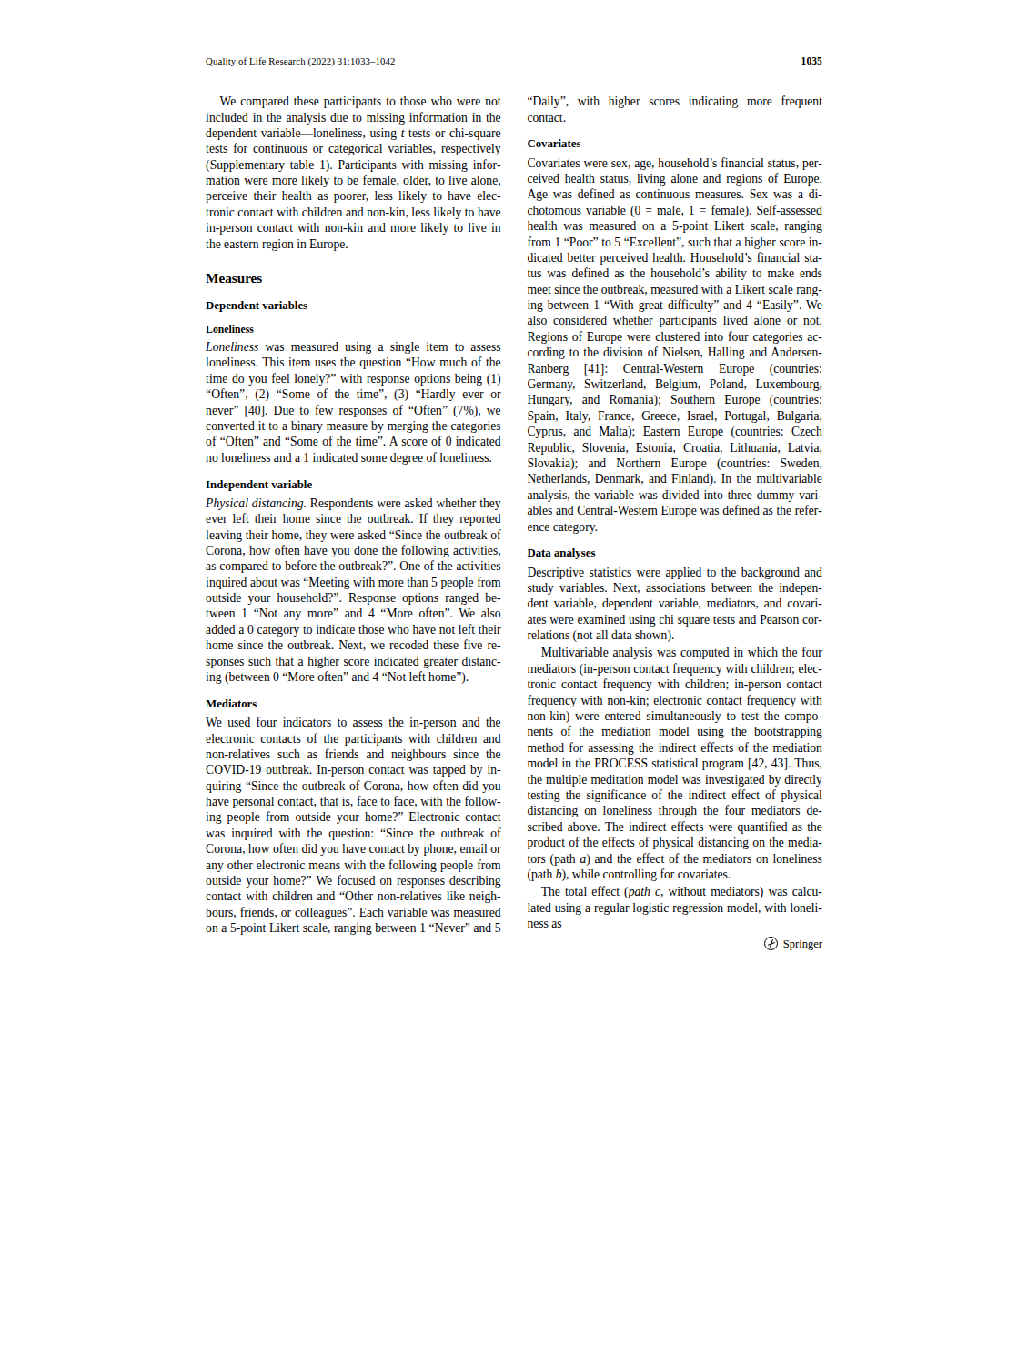Quality of Life Research (2022) 31:1033–1042
1035
We compared these participants to those who were not included in the analysis due to missing information in the dependent variable—loneliness, using t tests or chi-square tests for continuous or categorical variables, respectively (Supplementary table 1). Participants with missing information were more likely to be female, older, to live alone, perceive their health as poorer, less likely to have electronic contact with children and non-kin, less likely to have in-person contact with non-kin and more likely to live in the eastern region in Europe.
Measures
Dependent variables
Loneliness
Loneliness was measured using a single item to assess loneliness. This item uses the question “How much of the time do you feel lonely?” with response options being (1) “Often”, (2) “Some of the time”, (3) “Hardly ever or never” [40]. Due to few responses of “Often” (7%), we converted it to a binary measure by merging the categories of “Often” and “Some of the time”. A score of 0 indicated no loneliness and a 1 indicated some degree of loneliness.
Independent variable
Physical distancing. Respondents were asked whether they ever left their home since the outbreak. If they reported leaving their home, they were asked “Since the outbreak of Corona, how often have you done the following activities, as compared to before the outbreak?”. One of the activities inquired about was “Meeting with more than 5 people from outside your household?”. Response options ranged between 1 “Not any more” and 4 “More often”. We also added a 0 category to indicate those who have not left their home since the outbreak. Next, we recoded these five responses such that a higher score indicated greater distancing (between 0 “More often” and 4 “Not left home”).
Mediators
We used four indicators to assess the in-person and the electronic contacts of the participants with children and non-relatives such as friends and neighbours since the COVID-19 outbreak. In-person contact was tapped by inquiring “Since the outbreak of Corona, how often did you have personal contact, that is, face to face, with the following people from outside your home?” Electronic contact was inquired with the question: “Since the outbreak of Corona, how often did you have contact by phone, email or any other electronic means with the following people from outside your home?” We focused on responses describing contact with children and “Other non-relatives like neighbours, friends, or colleagues”. Each variable was measured on a 5-point Likert scale, ranging between 1 “Never” and 5 “Daily”, with higher scores indicating more frequent contact.
Covariates
Covariates were sex, age, household’s financial status, perceived health status, living alone and regions of Europe. Age was defined as continuous measures. Sex was a dichotomous variable (0 = male, 1 = female). Self-assessed health was measured on a 5-point Likert scale, ranging from 1 “Poor” to 5 “Excellent”, such that a higher score indicated better perceived health. Household’s financial status was defined as the household’s ability to make ends meet since the outbreak, measured with a Likert scale ranging between 1 “With great difficulty” and 4 “Easily”. We also considered whether participants lived alone or not. Regions of Europe were clustered into four categories according to the division of Nielsen, Halling and Andersen-Ranberg [41]: Central-Western Europe (countries: Germany, Switzerland, Belgium, Poland, Luxembourg, Hungary, and Romania); Southern Europe (countries: Spain, Italy, France, Greece, Israel, Portugal, Bulgaria, Cyprus, and Malta); Eastern Europe (countries: Czech Republic, Slovenia, Estonia, Croatia, Lithuania, Latvia, Slovakia); and Northern Europe (countries: Sweden, Netherlands, Denmark, and Finland). In the multivariable analysis, the variable was divided into three dummy variables and Central-Western Europe was defined as the reference category.
Data analyses
Descriptive statistics were applied to the background and study variables. Next, associations between the independent variable, dependent variable, mediators, and covariates were examined using chi square tests and Pearson correlations (not all data shown).
Multivariable analysis was computed in which the four mediators (in-person contact frequency with children; electronic contact frequency with children; in-person contact frequency with non-kin; electronic contact frequency with non-kin) were entered simultaneously to test the components of the mediation model using the bootstrapping method for assessing the indirect effects of the mediation model in the PROCESS statistical program [42, 43]. Thus, the multiple meditation model was investigated by directly testing the significance of the indirect effect of physical distancing on loneliness through the four mediators described above. The indirect effects were quantified as the product of the effects of physical distancing on the mediators (path a) and the effect of the mediators on loneliness (path b), while controlling for covariates.
The total effect (path c, without mediators) was calculated using a regular logistic regression model, with loneliness as
Springer